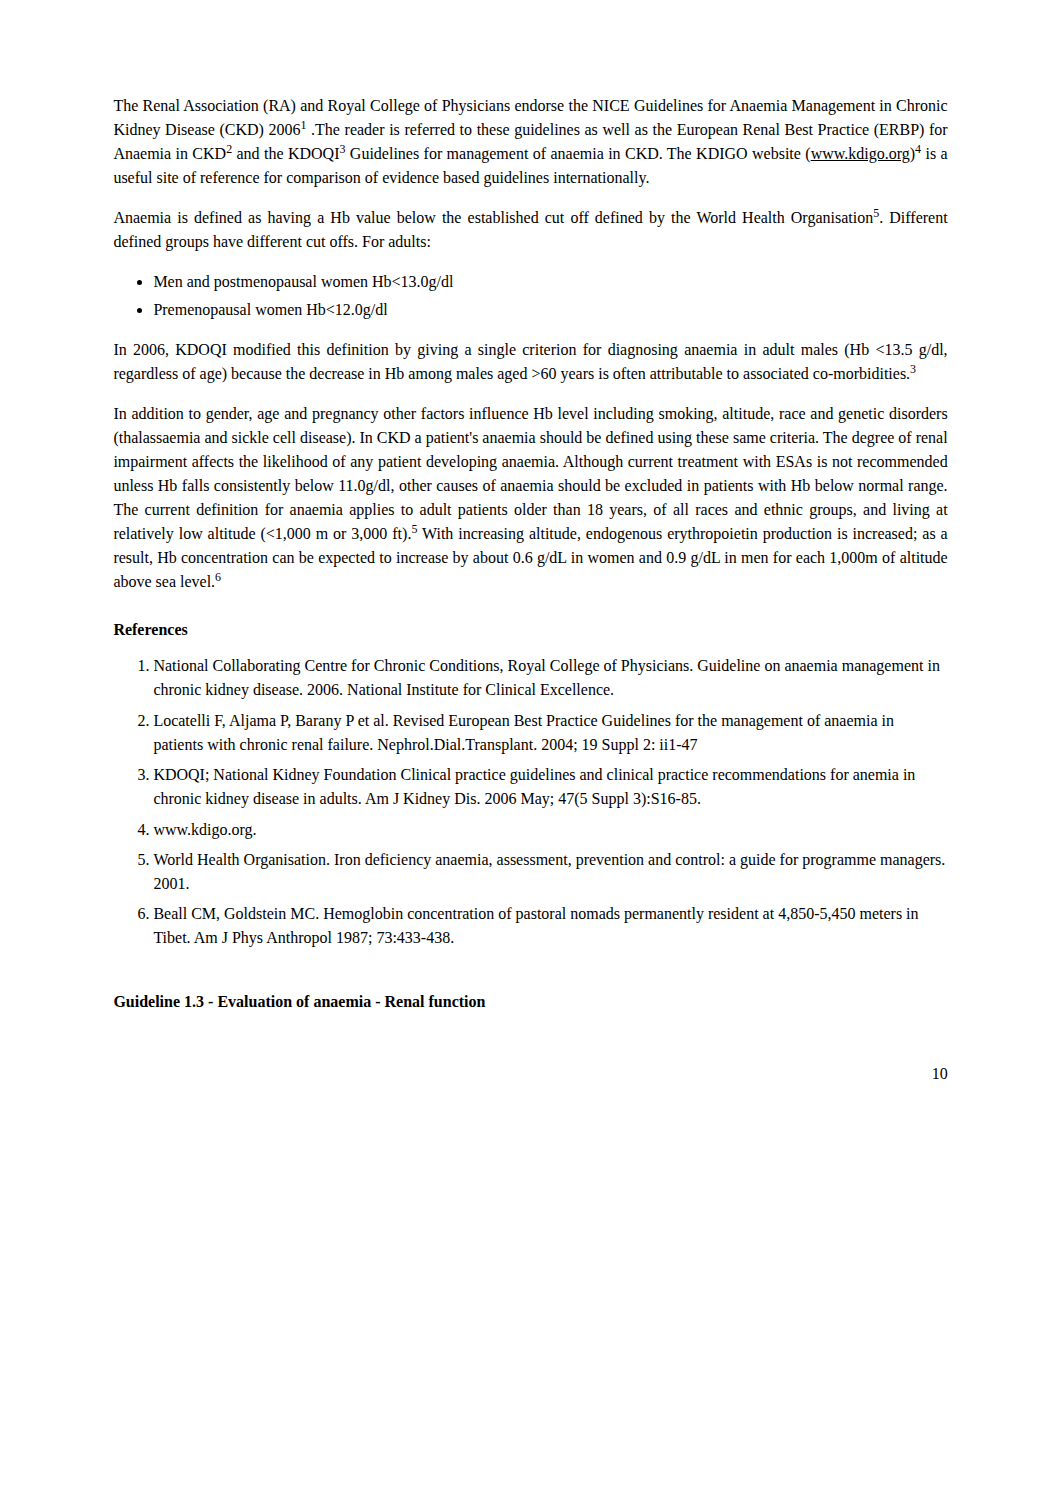The Renal Association (RA) and Royal College of Physicians endorse the NICE Guidelines for Anaemia Management in Chronic Kidney Disease (CKD) 20061 .The reader is referred to these guidelines as well as the European Renal Best Practice (ERBP) for Anaemia in CKD2 and the KDOQI3 Guidelines for management of anaemia in CKD. The KDIGO website (www.kdigo.org)4 is a useful site of reference for comparison of evidence based guidelines internationally.
Anaemia is defined as having a Hb value below the established cut off defined by the World Health Organisation5. Different defined groups have different cut offs. For adults:
Men and postmenopausal women Hb<13.0g/dl
Premenopausal women Hb<12.0g/dl
In 2006, KDOQI modified this definition by giving a single criterion for diagnosing anaemia in adult males (Hb <13.5 g/dl, regardless of age) because the decrease in Hb among males aged >60 years is often attributable to associated co-morbidities.3
In addition to gender, age and pregnancy other factors influence Hb level including smoking, altitude, race and genetic disorders (thalassaemia and sickle cell disease). In CKD a patient's anaemia should be defined using these same criteria. The degree of renal impairment affects the likelihood of any patient developing anaemia. Although current treatment with ESAs is not recommended unless Hb falls consistently below 11.0g/dl, other causes of anaemia should be excluded in patients with Hb below normal range. The current definition for anaemia applies to adult patients older than 18 years, of all races and ethnic groups, and living at relatively low altitude (<1,000 m or 3,000 ft).5 With increasing altitude, endogenous erythropoietin production is increased; as a result, Hb concentration can be expected to increase by about 0.6 g/dL in women and 0.9 g/dL in men for each 1,000m of altitude above sea level.6
References
National Collaborating Centre for Chronic Conditions, Royal College of Physicians. Guideline on anaemia management in chronic kidney disease. 2006. National Institute for Clinical Excellence.
Locatelli F, Aljama P, Barany P et al. Revised European Best Practice Guidelines for the management of anaemia in patients with chronic renal failure. Nephrol.Dial.Transplant. 2004; 19 Suppl 2: ii1-47
KDOQI; National Kidney Foundation Clinical practice guidelines and clinical practice recommendations for anemia in chronic kidney disease in adults. Am J Kidney Dis. 2006 May; 47(5 Suppl 3):S16-85.
www.kdigo.org.
World Health Organisation. Iron deficiency anaemia, assessment, prevention and control: a guide for programme managers. 2001.
Beall CM, Goldstein MC. Hemoglobin concentration of pastoral nomads permanently resident at 4,850-5,450 meters in Tibet. Am J Phys Anthropol 1987; 73:433-438.
Guideline 1.3 - Evaluation of anaemia - Renal function
10